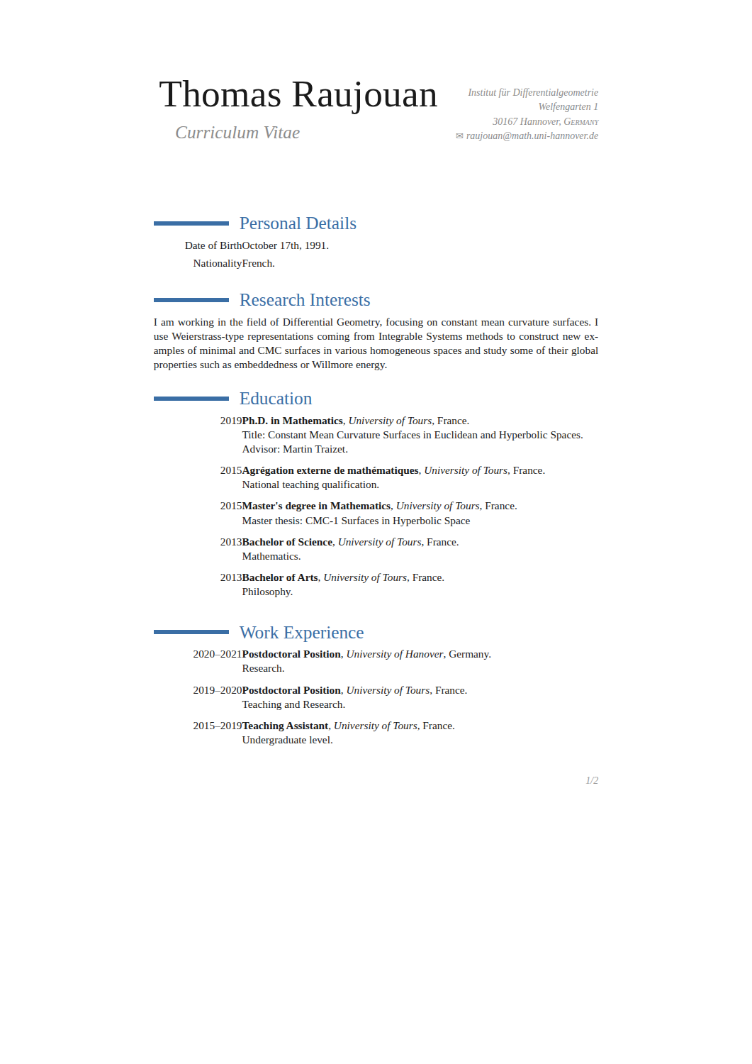Thomas Raujouan
Curriculum Vitae
Institut für Differentialgeometrie
Welfengarten 1
30167 Hannover, Germany
✉ raujouan@math.uni-hannover.de
Personal Details
| Date of Birth | October 17th, 1991. |
| Nationality | French. |
Research Interests
I am working in the field of Differential Geometry, focusing on constant mean curvature surfaces. I use Weierstrass-type representations coming from Integrable Systems methods to construct new examples of minimal and CMC surfaces in various homogeneous spaces and study some of their global properties such as embeddedness or Willmore energy.
Education
| 2019 | Ph.D. in Mathematics , University of Tours , France. Title: Constant Mean Curvature Surfaces in Euclidean and Hyperbolic Spaces. Advisor: Martin Traizet. |
| 2015 | Agrégation externe de mathématiques , University of Tours , France. National teaching qualification. |
| 2015 | Master's degree in Mathematics , University of Tours , France. Master thesis: CMC-1 Surfaces in Hyperbolic Space |
| 2013 | Bachelor of Science , University of Tours , France. Mathematics. |
| 2013 | Bachelor of Arts , University of Tours , France. Philosophy. |
Work Experience
| 2020–2021 | Postdoctoral Position , University of Hanover , Germany. Research. |
| 2019–2020 | Postdoctoral Position , University of Tours , France. Teaching and Research. |
| 2015–2019 | Teaching Assistant , University of Tours , France. Undergraduate level. |
1/2